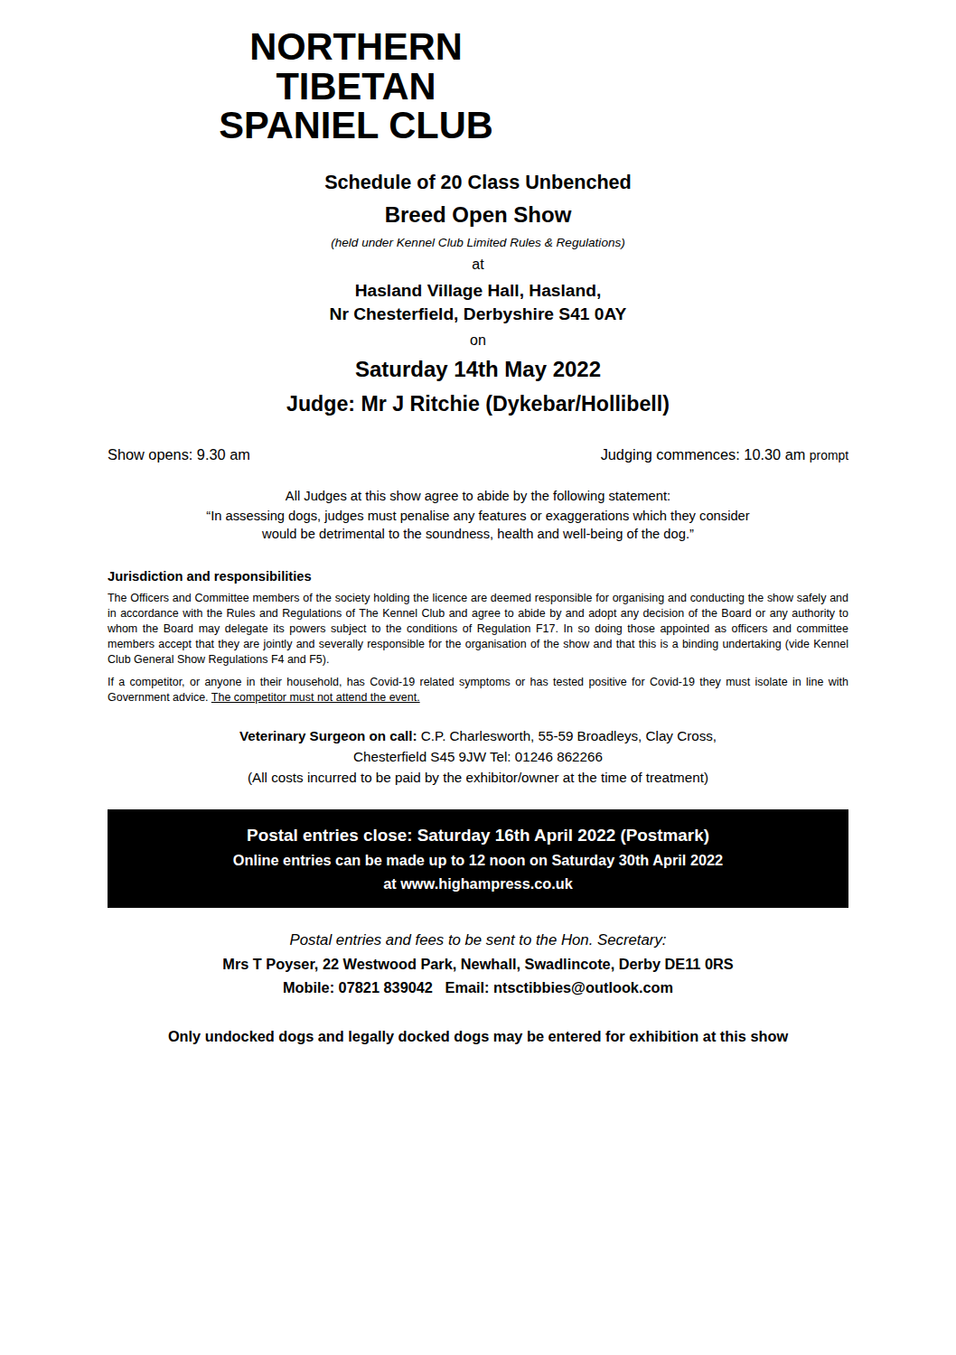NORTHERN
TIBETAN
SPANIEL CLUB
Schedule of 20 Class Unbenched
Breed Open Show
(held under Kennel Club Limited Rules & Regulations)
at
Hasland Village Hall, Hasland,
Nr Chesterfield, Derbyshire S41 0AY
on
Saturday 14th May 2022
Judge: Mr J Ritchie (Dykebar/Hollibell)
Show opens: 9.30 am Judging commences: 10.30 am prompt
All Judges at this show agree to abide by the following statement:
“In assessing dogs, judges must penalise any features or exaggerations which they consider
would be detrimental to the soundness, health and well-being of the dog.”
Jurisdiction and responsibilities
The Officers and Committee members of the society holding the licence are deemed responsible for organising and conducting the show safely and in accordance with the Rules and Regulations of The Kennel Club and agree to abide by and adopt any decision of the Board or any authority to whom the Board may delegate its powers subject to the conditions of Regulation F17. In so doing those appointed as officers and committee members accept that they are jointly and severally responsible for the organisation of the show and that this is a binding undertaking (vide Kennel Club General Show Regulations F4 and F5).
If a competitor, or anyone in their household, has Covid-19 related symptoms or has tested positive for Covid-19 they must isolate in line with Government advice. The competitor must not attend the event.
Veterinary Surgeon on call: C.P. Charlesworth, 55-59 Broadleys, Clay Cross,
Chesterfield S45 9JW Tel: 01246 862266
(All costs incurred to be paid by the exhibitor/owner at the time of treatment)
Postal entries close: Saturday 16th April 2022 (Postmark)
Online entries can be made up to 12 noon on Saturday 30th April 2022
at www.highampress.co.uk
Postal entries and fees to be sent to the Hon. Secretary:
Mrs T Poyser, 22 Westwood Park, Newhall, Swadlincote, Derby DE11 0RS
Mobile: 07821 839042 Email: ntsctibbies@outlook.com
Only undocked dogs and legally docked dogs may be entered for exhibition at this show